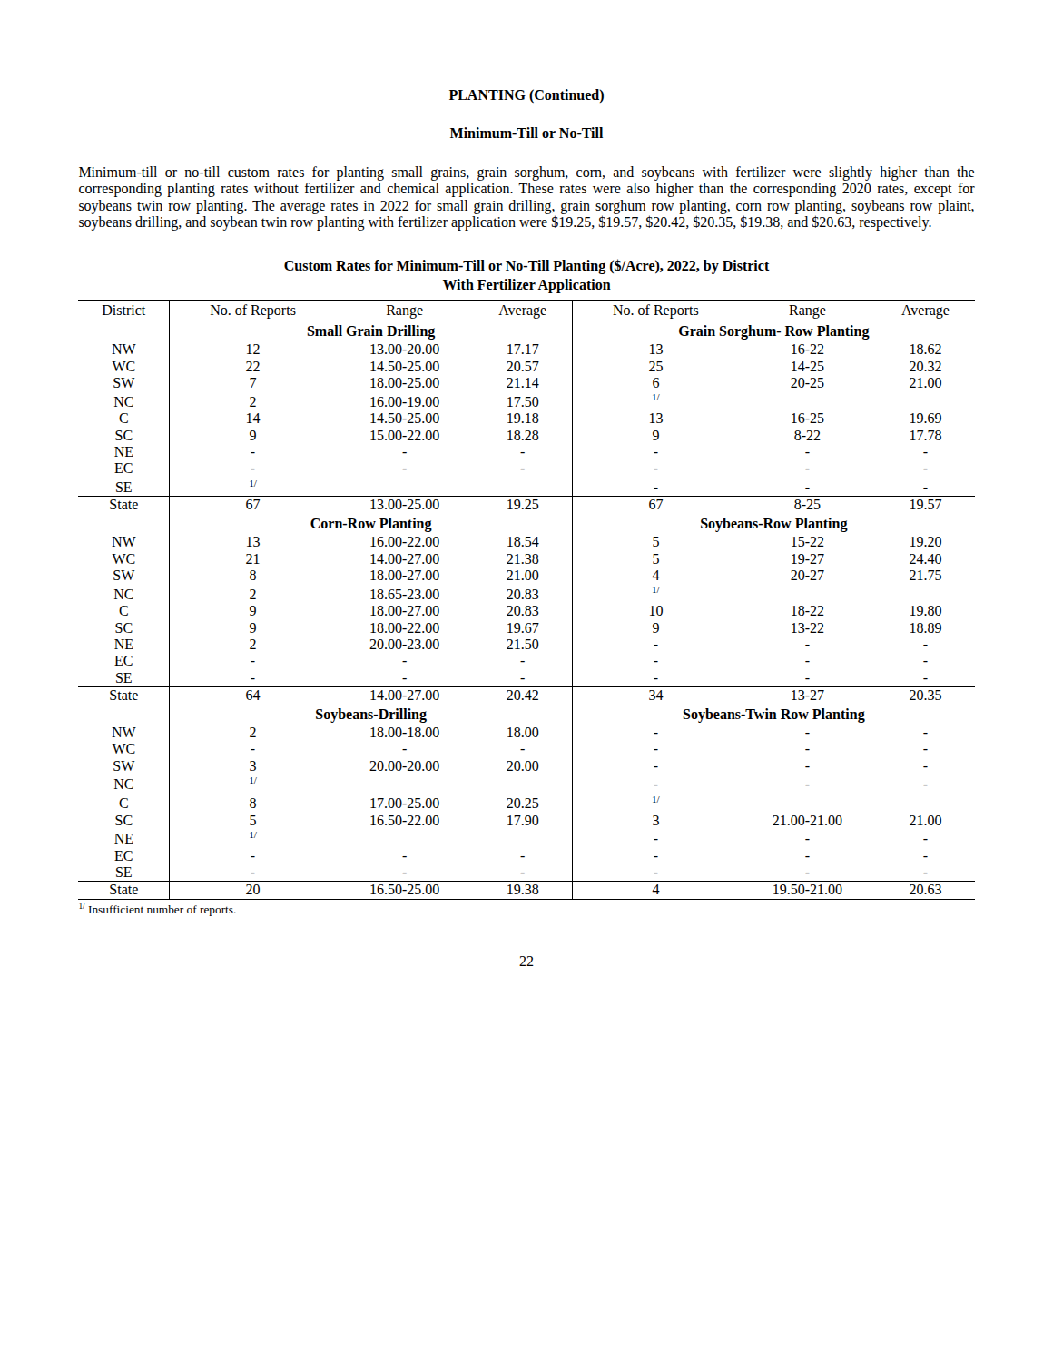PLANTING (Continued)
Minimum-Till or No-Till
Minimum-till or no-till custom rates for planting small grains, grain sorghum, corn, and soybeans with fertilizer were slightly higher than the corresponding planting rates without fertilizer and chemical application. These rates were also higher than the corresponding 2020 rates, except for soybeans twin row planting. The average rates in 2022 for small grain drilling, grain sorghum row planting, corn row planting, soybeans row plaint, soybeans drilling, and soybean twin row planting with fertilizer application were $19.25, $19.57, $20.42, $20.35, $19.38, and $20.63, respectively.
Custom Rates for Minimum-Till or No-Till Planting ($/Acre), 2022, by District
With Fertilizer Application
| District | No. of Reports | Range | Average | No. of Reports | Range | Average |
| --- | --- | --- | --- | --- | --- | --- |
| | Small Grain Drilling | Grain Sorghum- Row Planting |
| NW | 12 | 13.00-20.00 | 17.17 | 13 | 16-22 | 18.62 |
| WC | 22 | 14.50-25.00 | 20.57 | 25 | 14-25 | 20.32 |
| SW | 7 | 18.00-25.00 | 21.14 | 6 | 20-25 | 21.00 |
| NC | 2 | 16.00-19.00 | 17.50 | 1/ | | |
| C | 14 | 14.50-25.00 | 19.18 | 13 | 16-25 | 19.69 |
| SC | 9 | 15.00-22.00 | 18.28 | 9 | 8-22 | 17.78 |
| NE | - | - | - | - | - | - |
| EC | - | - | - | - | - | - |
| SE | 1/ | | | - | - | - |
| State | 67 | 13.00-25.00 | 19.25 | 67 | 8-25 | 19.57 |
| | Corn-Row Planting | Soybeans-Row Planting |
| NW | 13 | 16.00-22.00 | 18.54 | 5 | 15-22 | 19.20 |
| WC | 21 | 14.00-27.00 | 21.38 | 5 | 19-27 | 24.40 |
| SW | 8 | 18.00-27.00 | 21.00 | 4 | 20-27 | 21.75 |
| NC | 2 | 18.65-23.00 | 20.83 | 1/ | | |
| C | 9 | 18.00-27.00 | 20.83 | 10 | 18-22 | 19.80 |
| SC | 9 | 18.00-22.00 | 19.67 | 9 | 13-22 | 18.89 |
| NE | 2 | 20.00-23.00 | 21.50 | - | - | - |
| EC | - | - | - | - | - | - |
| SE | - | - | - | - | - | - |
| State | 64 | 14.00-27.00 | 20.42 | 34 | 13-27 | 20.35 |
| | Soybeans-Drilling | Soybeans-Twin Row Planting |
| NW | 2 | 18.00-18.00 | 18.00 | - | - | - |
| WC | - | - | - | - | - | - |
| SW | 3 | 20.00-20.00 | 20.00 | - | - | - |
| NC | 1/ | | | - | - | - |
| C | 8 | 17.00-25.00 | 20.25 | 1/ | | |
| SC | 5 | 16.50-22.00 | 17.90 | 3 | 21.00-21.00 | 21.00 |
| NE | 1/ | | | - | - | - |
| EC | - | - | - | - | - | - |
| SE | - | - | - | - | - | - |
| State | 20 | 16.50-25.00 | 19.38 | 4 | 19.50-21.00 | 20.63 |
1/ Insufficient number of reports.
22